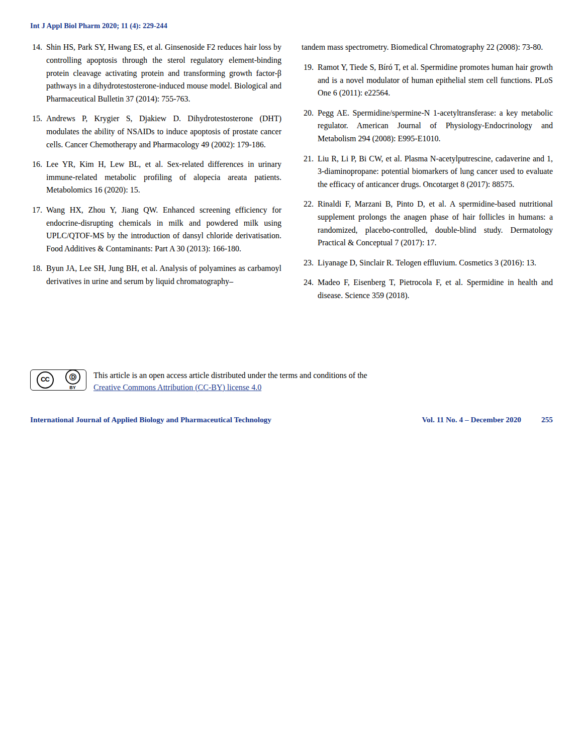Int J Appl Biol Pharm 2020; 11 (4): 229-244
Shin HS, Park SY, Hwang ES, et al. Ginsenoside F2 reduces hair loss by controlling apoptosis through the sterol regulatory element-binding protein cleavage activating protein and transforming growth factor-β pathways in a dihydrotestosterone-induced mouse model. Biological and Pharmaceutical Bulletin 37 (2014): 755-763.
Andrews P, Krygier S, Djakiew D. Dihydrotestosterone (DHT) modulates the ability of NSAIDs to induce apoptosis of prostate cancer cells. Cancer Chemotherapy and Pharmacology 49 (2002): 179-186.
Lee YR, Kim H, Lew BL, et al. Sex-related differences in urinary immune-related metabolic profiling of alopecia areata patients. Metabolomics 16 (2020): 15.
Wang HX, Zhou Y, Jiang QW. Enhanced screening efficiency for endocrine-disrupting chemicals in milk and powdered milk using UPLC/QTOF-MS by the introduction of dansyl chloride derivatisation. Food Additives & Contaminants: Part A 30 (2013): 166-180.
Byun JA, Lee SH, Jung BH, et al. Analysis of polyamines as carbamoyl derivatives in urine and serum by liquid chromatography–
tandem mass spectrometry. Biomedical Chromatography 22 (2008): 73-80.
Ramot Y, Tiede S, Bíró T, et al. Spermidine promotes human hair growth and is a novel modulator of human epithelial stem cell functions. PLoS One 6 (2011): e22564.
Pegg AE. Spermidine/spermine-N 1-acetyltransferase: a key metabolic regulator. American Journal of Physiology-Endocrinology and Metabolism 294 (2008): E995-E1010.
Liu R, Li P, Bi CW, et al. Plasma N-acetylputrescine, cadaverine and 1, 3-diaminopropane: potential biomarkers of lung cancer used to evaluate the efficacy of anticancer drugs. Oncotarget 8 (2017): 88575.
Rinaldi F, Marzani B, Pinto D, et al. A spermidine-based nutritional supplement prolongs the anagen phase of hair follicles in humans: a randomized, placebo-controlled, double-blind study. Dermatology Practical & Conceptual 7 (2017): 17.
Liyanage D, Sinclair R. Telogen effluvium. Cosmetics 3 (2016): 13.
Madeo F, Eisenberg T, Pietrocola F, et al. Spermidine in health and disease. Science 359 (2018).
CC
Ⓓ
BY
This article is an open access article distributed under the terms and conditions of the
Creative Commons Attribution (CC-BY) license 4.0
International Journal of Applied Biology and Pharmaceutical Technology
Vol. 11 No. 4 – December 2020
255